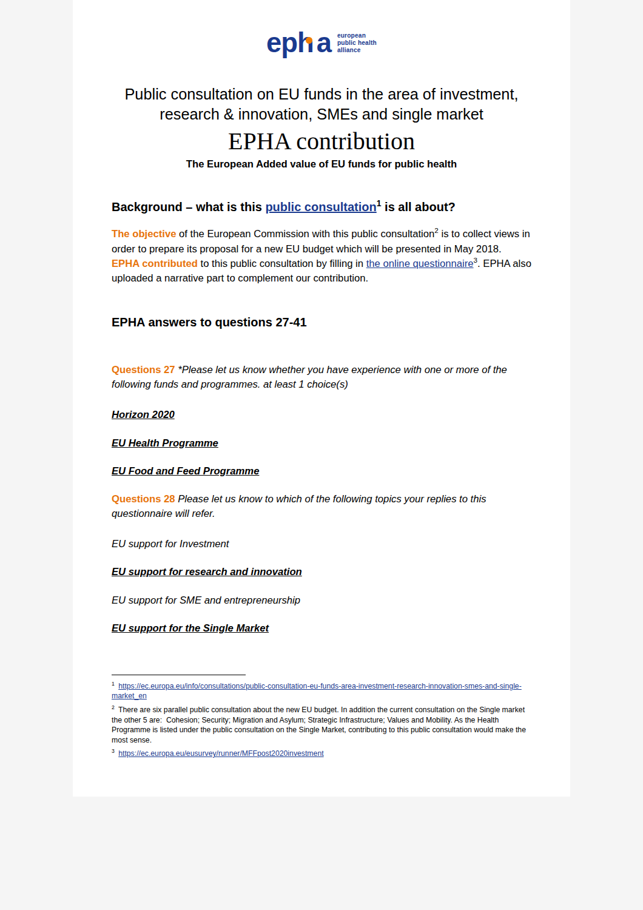eph a european
public health
alliance
Public consultation on EU funds in the area of investment, research & innovation, SMEs and single market
EPHA contribution
The European Added value of EU funds for public health
Background – what is this public consultation1 is all about?
The objective of the European Commission with this public consultation2 is to collect views in order to prepare its proposal for a new EU budget which will be presented in May 2018. EPHA contributed to this public consultation by filling in the online questionnaire3. EPHA also uploaded a narrative part to complement our contribution.
EPHA answers to questions 27-41
Questions 27 *Please let us know whether you have experience with one or more of the following funds and programmes. at least 1 choice(s)
Horizon 2020
EU Health Programme
EU Food and Feed Programme
Questions 28 Please let us know to which of the following topics your replies to this questionnaire will refer.
EU support for Investment
EU support for research and innovation
EU support for SME and entrepreneurship
EU support for the Single Market
1 https://ec.europa.eu/info/consultations/public-consultation-eu-funds-area-investment-research-innovation-smes-and-single-market_en
2 There are six parallel public consultation about the new EU budget. In addition the current consultation on the Single market the other 5 are: Cohesion; Security; Migration and Asylum; Strategic Infrastructure; Values and Mobility. As the Health Programme is listed under the public consultation on the Single Market, contributing to this public consultation would make the most sense.
3 https://ec.europa.eu/eusurvey/runner/MFFpost2020investment